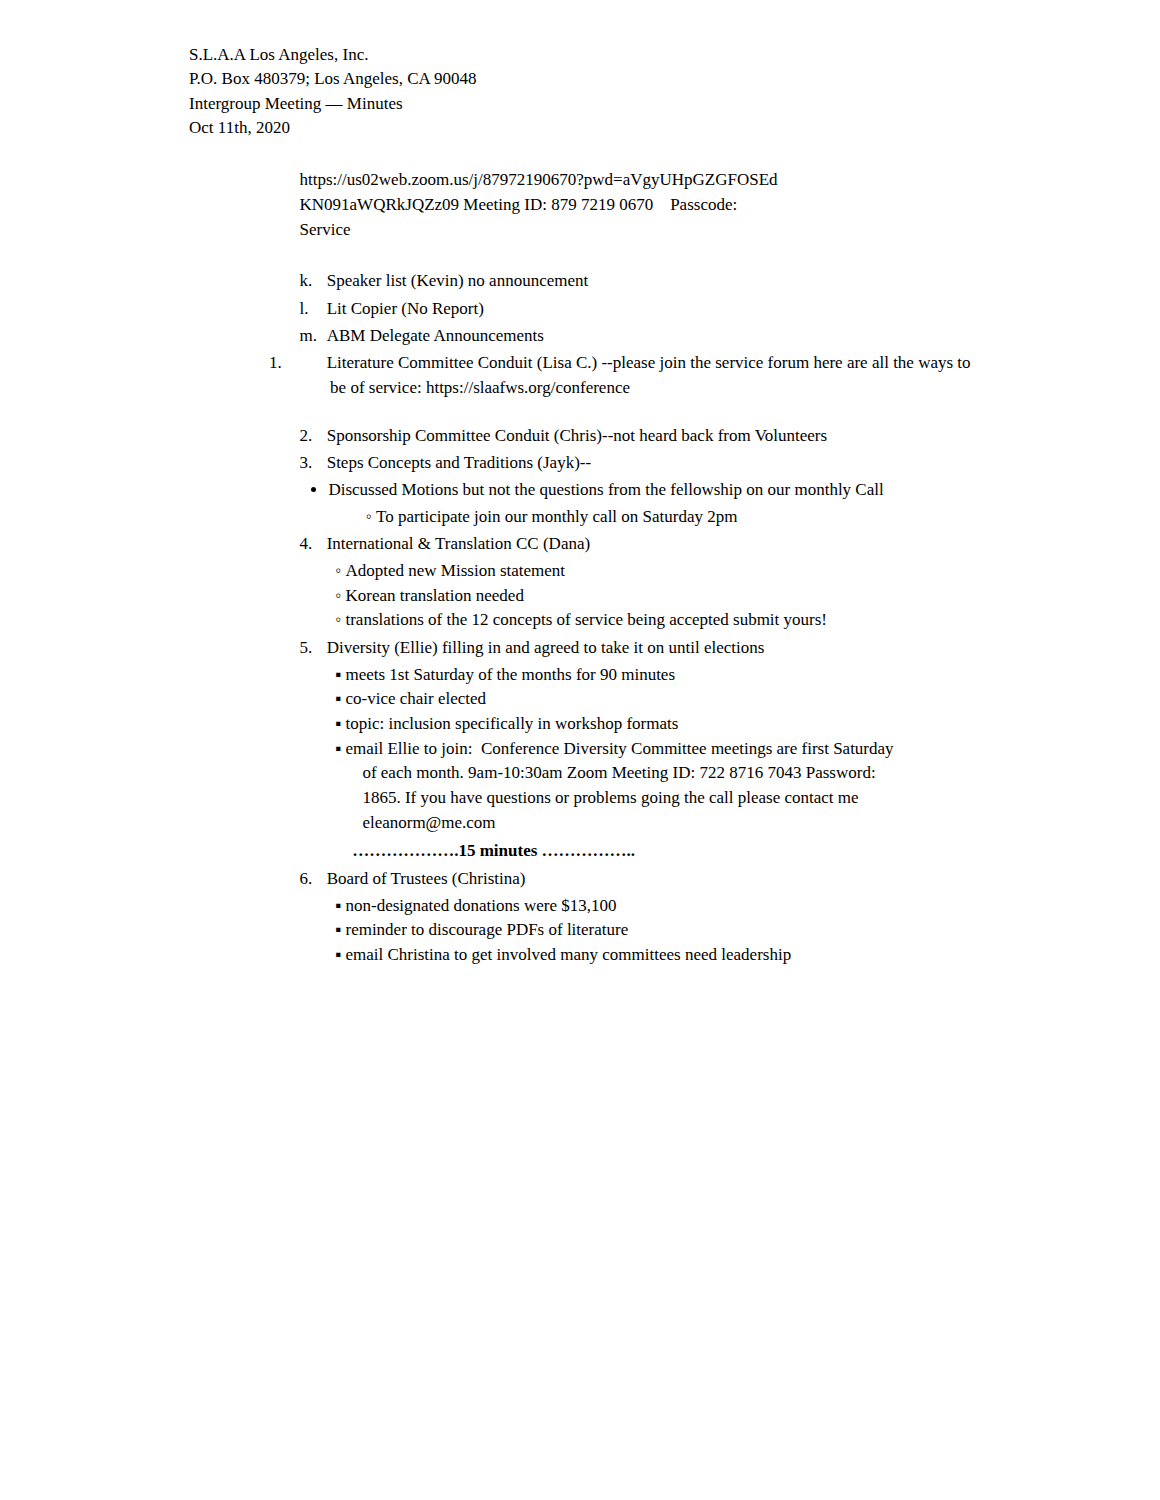S.L.A.A Los Angeles, Inc.
P.O. Box 480379; Los Angeles, CA 90048
Intergroup Meeting — Minutes
Oct 11th, 2020
https://us02web.zoom.us/j/87972190670?pwd=aVgyUHpGZGFOSEd
KN091aWQRkJQZz09 Meeting ID: 879 7219 0670 Passcode:
Service
k. Speaker list (Kevin) no announcement
l. Lit Copier (No Report)
m. ABM Delegate Announcements
1. Literature Committee Conduit (Lisa C.) --please join the service forum here are all the ways to be of service: https://slaafws.org/conference
2. Sponsorship Committee Conduit (Chris)--not heard back from Volunteers
3. Steps Concepts and Traditions (Jayk)--
Discussed Motions but not the questions from the fellowship on our monthly Call
To participate join our monthly call on Saturday 2pm
4. International & Translation CC (Dana)
Adopted new Mission statement
Korean translation needed
translations of the 12 concepts of service being accepted submit yours!
5. Diversity (Ellie) filling in and agreed to take it on until elections
meets 1st Saturday of the months for 90 minutes
co-vice chair elected
topic: inclusion specifically in workshop formats
email Ellie to join: Conference Diversity Committee meetings are first Saturday
of each month. 9am-10:30am Zoom Meeting ID: 722 8716 7043 Password:
1865. If you have questions or problems going the call please contact me
eleanorm@me.com
……………….15 minutes ……………..
6. Board of Trustees (Christina)
non-designated donations were $13,100
reminder to discourage PDFs of literature
email Christina to get involved many committees need leadership